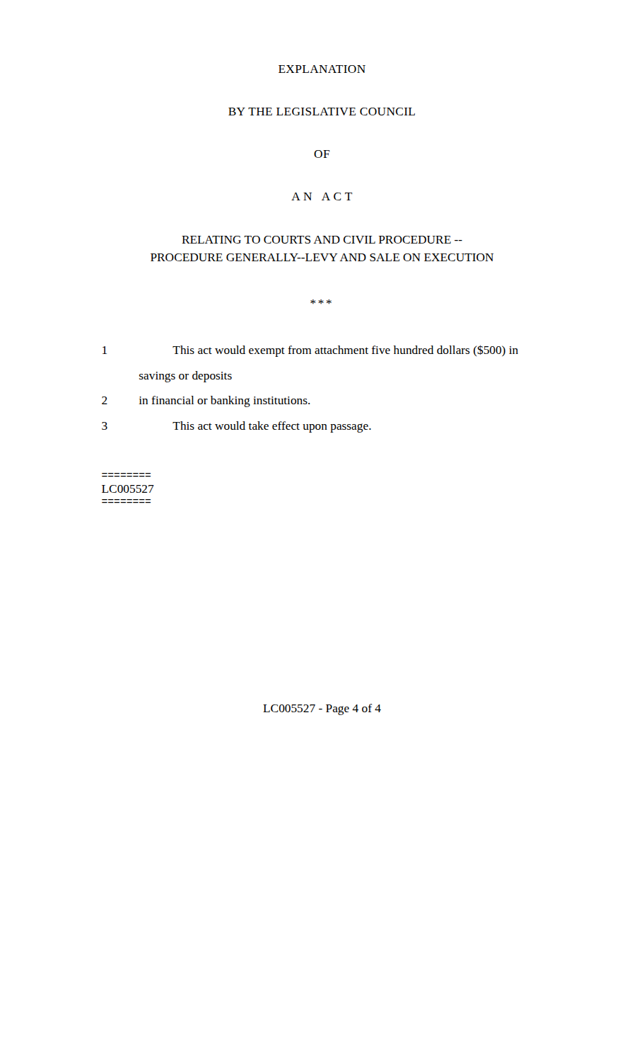EXPLANATION
BY THE LEGISLATIVE COUNCIL
OF
A N A C T
RELATING TO COURTS AND CIVIL PROCEDURE -- PROCEDURE GENERALLY--LEVY AND SALE ON EXECUTION
***
| 1 | This act would exempt from attachment five hundred dollars ($500) in savings or deposits |
| 2 | in financial or banking institutions. |
| 3 | This act would take effect upon passage. |
========
LC005527
========
LC005527 - Page 4 of 4